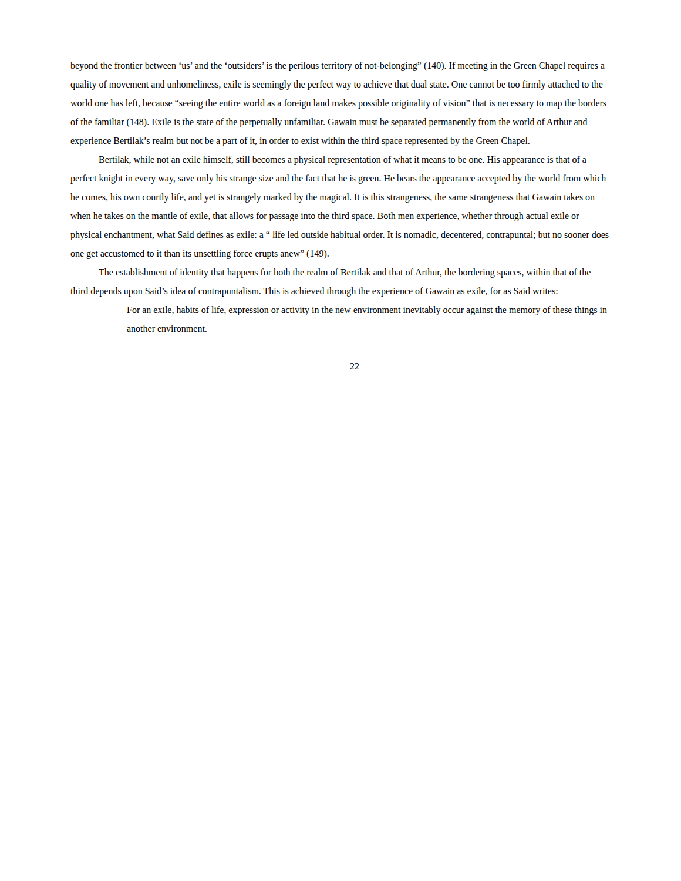beyond the frontier between ‘us’ and the ‘outsiders’ is the perilous territory of not-belonging” (140). If meeting in the Green Chapel requires a quality of movement and unhomeliness, exile is seemingly the perfect way to achieve that dual state. One cannot be too firmly attached to the world one has left, because “seeing the entire world as a foreign land makes possible originality of vision” that is necessary to map the borders of the familiar (148). Exile is the state of the perpetually unfamiliar. Gawain must be separated permanently from the world of Arthur and experience Bertilak’s realm but not be a part of it, in order to exist within the third space represented by the Green Chapel.
Bertilak, while not an exile himself, still becomes a physical representation of what it means to be one. His appearance is that of a perfect knight in every way, save only his strange size and the fact that he is green. He bears the appearance accepted by the world from which he comes, his own courtly life, and yet is strangely marked by the magical. It is this strangeness, the same strangeness that Gawain takes on when he takes on the mantle of exile, that allows for passage into the third space. Both men experience, whether through actual exile or physical enchantment, what Said defines as exile: a “ life led outside habitual order. It is nomadic, decentered, contrapuntal; but no sooner does one get accustomed to it than its unsettling force erupts anew” (149).
The establishment of identity that happens for both the realm of Bertilak and that of Arthur, the bordering spaces, within that of the third depends upon Said’s idea of contrapuntalism. This is achieved through the experience of Gawain as exile, for as Said writes:
For an exile, habits of life, expression or activity in the new environment inevitably occur against the memory of these things in another environment.
22